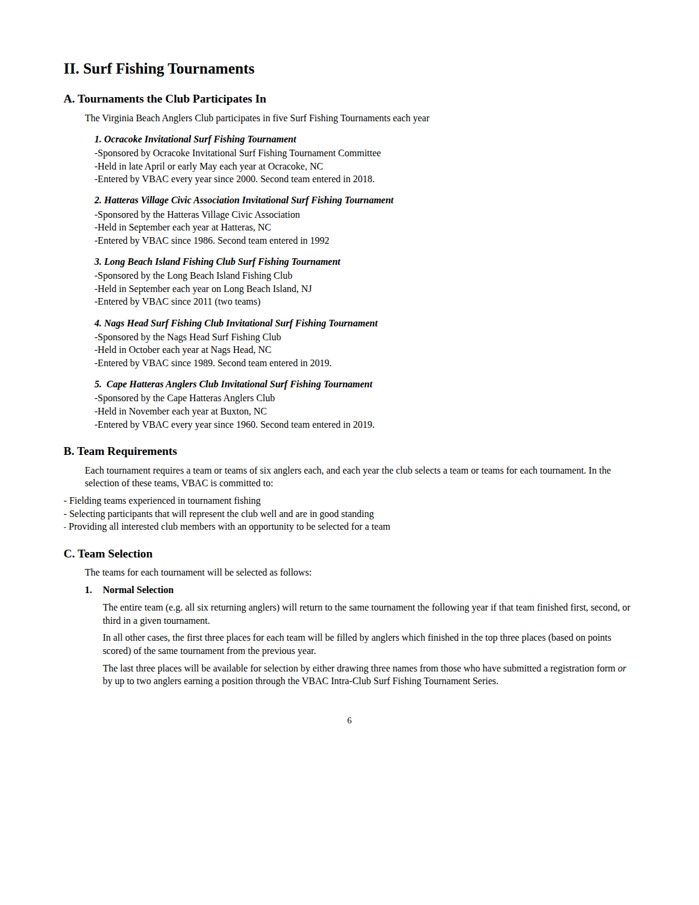II. Surf Fishing Tournaments
A. Tournaments the Club Participates In
The Virginia Beach Anglers Club participates in five Surf Fishing Tournaments each year
1. Ocracoke Invitational Surf Fishing Tournament
-Sponsored by Ocracoke Invitational Surf Fishing Tournament Committee
-Held in late April or early May each year at Ocracoke, NC
-Entered by VBAC every year since 2000. Second team entered in 2018.
2. Hatteras Village Civic Association Invitational Surf Fishing Tournament
-Sponsored by the Hatteras Village Civic Association
-Held in September each year at Hatteras, NC
-Entered by VBAC since 1986. Second team entered in 1992
3. Long Beach Island Fishing Club Surf Fishing Tournament
-Sponsored by the Long Beach Island Fishing Club
-Held in September each year on Long Beach Island, NJ
-Entered by VBAC since 2011 (two teams)
4. Nags Head Surf Fishing Club Invitational Surf Fishing Tournament
-Sponsored by the Nags Head Surf Fishing Club
-Held in October each year at Nags Head, NC
-Entered by VBAC since 1989. Second team entered in 2019.
5. Cape Hatteras Anglers Club Invitational Surf Fishing Tournament
-Sponsored by the Cape Hatteras Anglers Club
-Held in November each year at Buxton, NC
-Entered by VBAC every year since 1960. Second team entered in 2019.
B. Team Requirements
Each tournament requires a team or teams of six anglers each, and each year the club selects a team or teams for each tournament. In the selection of these teams, VBAC is committed to:
- Fielding teams experienced in tournament fishing
- Selecting participants that will represent the club well and are in good standing
- Providing all interested club members with an opportunity to be selected for a team
C. Team Selection
The teams for each tournament will be selected as follows:
1.
Normal Selection
The entire team (e.g. all six returning anglers) will return to the same tournament the following year if that team finished first, second, or third in a given tournament.
In all other cases, the first three places for each team will be filled by anglers which finished in the top three places (based on points scored) of the same tournament from the previous year.
The last three places will be available for selection by either drawing three names from those who have submitted a registration form or by up to two anglers earning a position through the VBAC Intra-Club Surf Fishing Tournament Series.
6